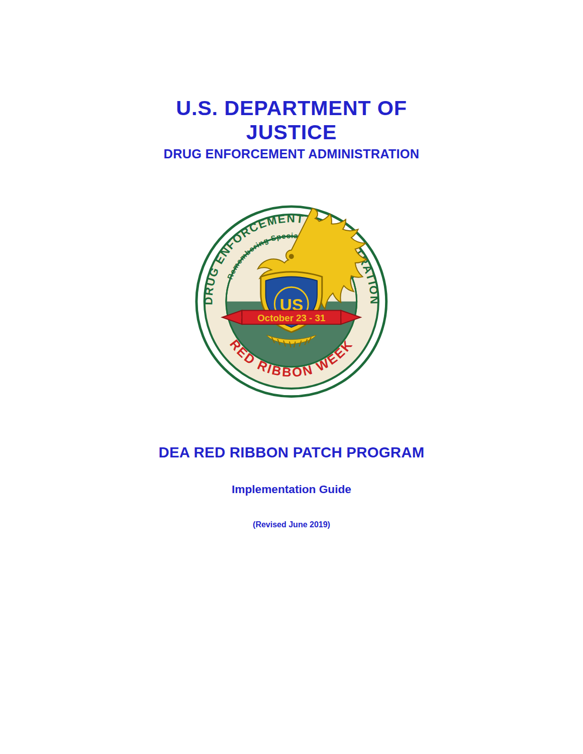U.S. DEPARTMENT OF JUSTICE
DRUG ENFORCEMENT ADMINISTRATION
DRUG ENFORCEMENT ADMINISTRATION Remembering Special Agent Camarena RED RIBBON WEEK US October 23 - 31
DEA RED RIBBON PATCH PROGRAM
Implementation Guide
(Revised June 2019)